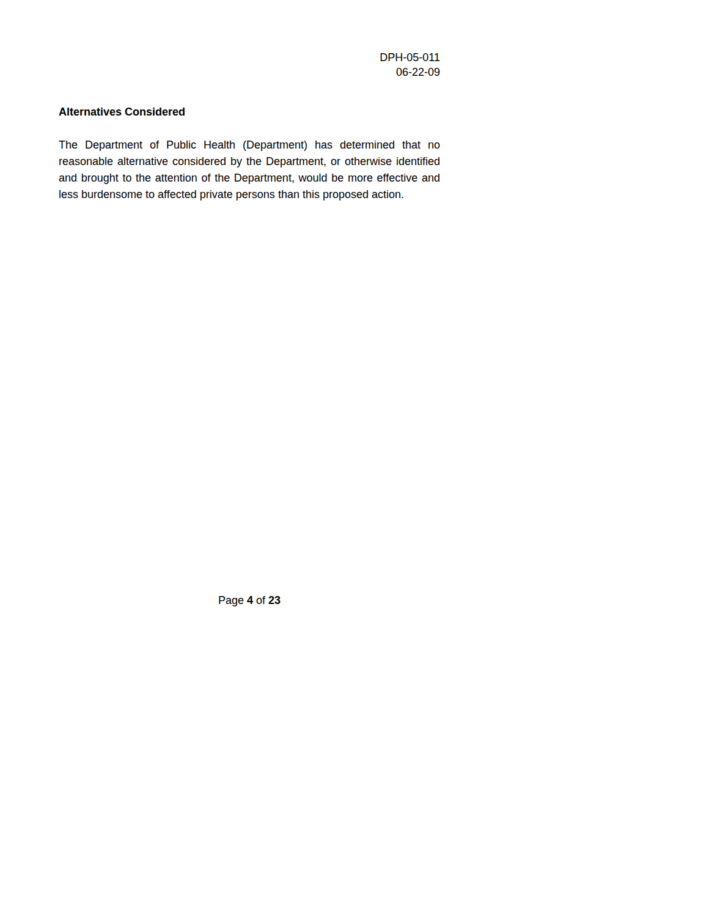DPH-05-011
06-22-09
Alternatives Considered
The Department of Public Health (Department) has determined that no reasonable alternative considered by the Department, or otherwise identified and brought to the attention of the Department, would be more effective and less burdensome to affected private persons than this proposed action.
Page 4 of 23